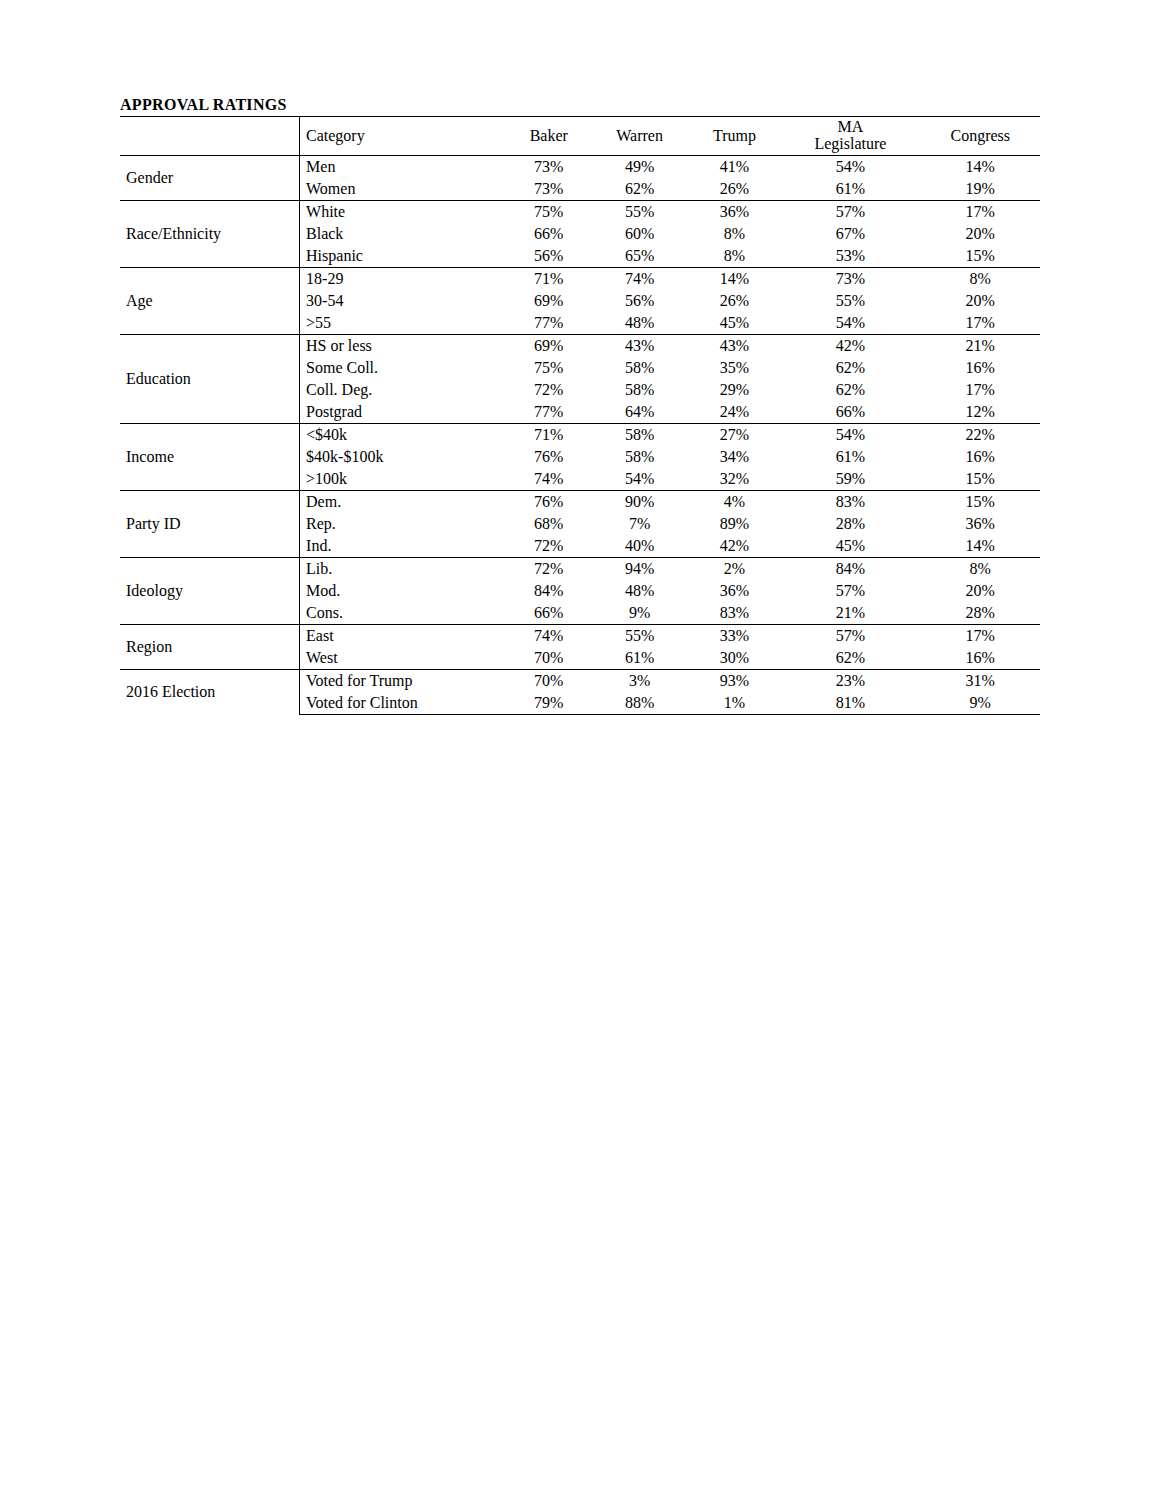APPROVAL RATINGS
| | Category | Baker | Warren | Trump | MA Legislature | Congress |
| --- | --- | --- | --- | --- | --- | --- |
| Gender | Men | 73% | 49% | 41% | 54% | 14% |
| Women | 73% | 62% | 26% | 61% | 19% |
| Race/Ethnicity | White | 75% | 55% | 36% | 57% | 17% |
| Black | 66% | 60% | 8% | 67% | 20% |
| Hispanic | 56% | 65% | 8% | 53% | 15% |
| Age | 18-29 | 71% | 74% | 14% | 73% | 8% |
| 30-54 | 69% | 56% | 26% | 55% | 20% |
| >55 | 77% | 48% | 45% | 54% | 17% |
| Education | HS or less | 69% | 43% | 43% | 42% | 21% |
| Some Coll. | 75% | 58% | 35% | 62% | 16% |
| Coll. Deg. | 72% | 58% | 29% | 62% | 17% |
| Postgrad | 77% | 64% | 24% | 66% | 12% |
| Income | <$40k | 71% | 58% | 27% | 54% | 22% |
| $40k-$100k | 76% | 58% | 34% | 61% | 16% |
| >100k | 74% | 54% | 32% | 59% | 15% |
| Party ID | Dem. | 76% | 90% | 4% | 83% | 15% |
| Rep. | 68% | 7% | 89% | 28% | 36% |
| Ind. | 72% | 40% | 42% | 45% | 14% |
| Ideology | Lib. | 72% | 94% | 2% | 84% | 8% |
| Mod. | 84% | 48% | 36% | 57% | 20% |
| Cons. | 66% | 9% | 83% | 21% | 28% |
| Region | East | 74% | 55% | 33% | 57% | 17% |
| West | 70% | 61% | 30% | 62% | 16% |
| 2016 Election | Voted for Trump | 70% | 3% | 93% | 23% | 31% |
| Voted for Clinton | 79% | 88% | 1% | 81% | 9% |